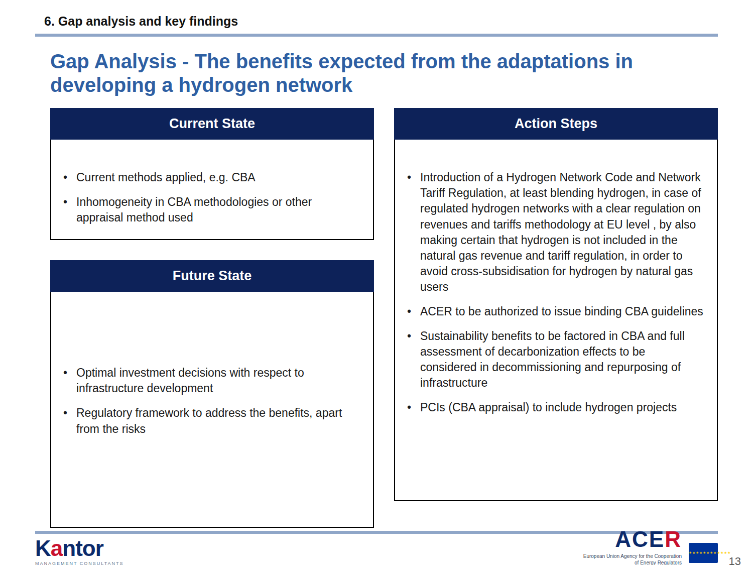6. Gap analysis and key findings
Gap Analysis - The benefits expected from the adaptations in developing a hydrogen network
Current State
Current methods applied, e.g. CBA
Inhomogeneity in CBA methodologies or other appraisal method used
Future State
Optimal investment decisions with respect to infrastructure development
Regulatory framework to address the benefits, apart from the risks
Action Steps
Introduction of a Hydrogen Network Code and Network Tariff Regulation, at least blending hydrogen, in case of regulated hydrogen networks with a clear regulation on revenues and tariffs methodology at EU level , by also making certain that hydrogen is not included in the natural gas revenue and tariff regulation, in order to avoid cross-subsidisation for hydrogen by natural gas users
ACER to be authorized to issue binding CBA guidelines
Sustainability benefits to be factored in CBA and full assessment of decarbonization effects to be considered in decommissioning and repurposing of infrastructure
PCIs (CBA appraisal) to include hydrogen projects
Kantor
MANAGEMENT CONSULTANTS
ACER
European Union Agency for the Cooperation
of Energy Regulators
13